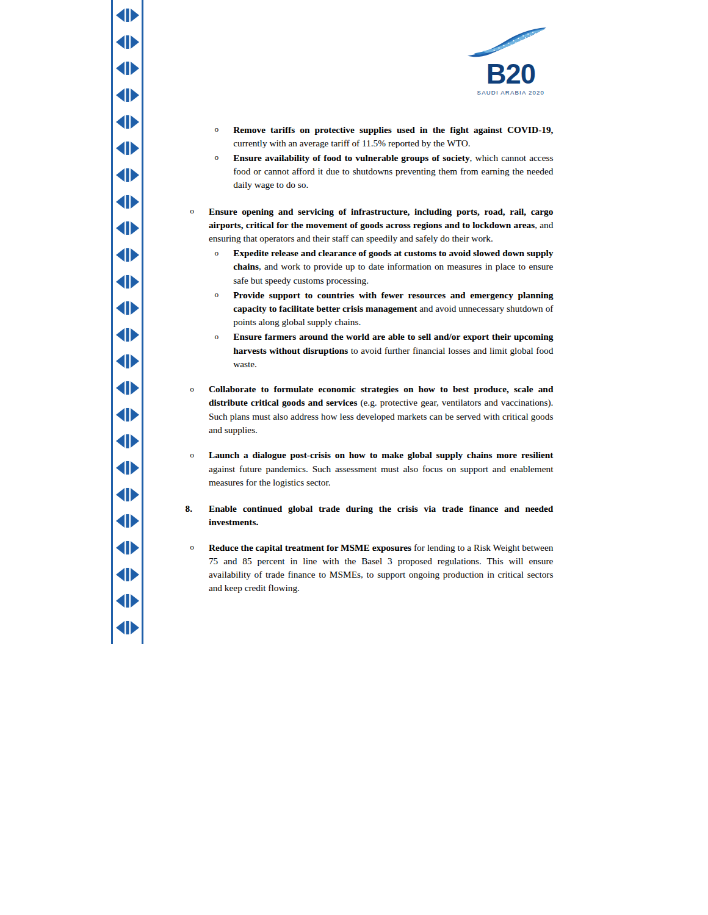B20
SAUDI ARABIA 2020
o Remove tariffs on protective supplies used in the fight against COVID-19, currently with an average tariff of 11.5% reported by the WTO.
o Ensure availability of food to vulnerable groups of society, which cannot access food or cannot afford it due to shutdowns preventing them from earning the needed daily wage to do so.
o Ensure opening and servicing of infrastructure, including ports, road, rail, cargo airports, critical for the movement of goods across regions and to lockdown areas, and ensuring that operators and their staff can speedily and safely do their work.
o Expedite release and clearance of goods at customs to avoid slowed down supply chains, and work to provide up to date information on measures in place to ensure safe but speedy customs processing.
o Provide support to countries with fewer resources and emergency planning capacity to facilitate better crisis management and avoid unnecessary shutdown of points along global supply chains.
o Ensure farmers around the world are able to sell and/or export their upcoming harvests without disruptions to avoid further financial losses and limit global food waste.
o Collaborate to formulate economic strategies on how to best produce, scale and distribute critical goods and services (e.g. protective gear, ventilators and vaccinations). Such plans must also address how less developed markets can be served with critical goods and supplies.
o Launch a dialogue post-crisis on how to make global supply chains more resilient against future pandemics. Such assessment must also focus on support and enablement measures for the logistics sector.
8. Enable continued global trade during the crisis via trade finance and needed investments.
o Reduce the capital treatment for MSME exposures for lending to a Risk Weight between 75 and 85 percent in line with the Basel 3 proposed regulations. This will ensure availability of trade finance to MSMEs, to support ongoing production in critical sectors and keep credit flowing.